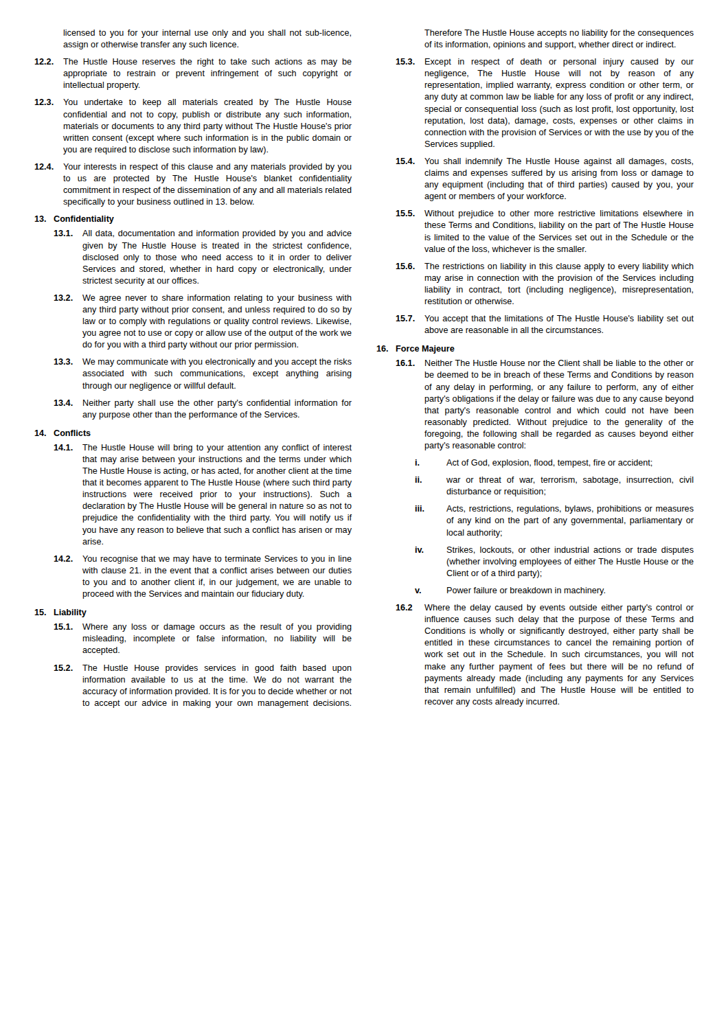licensed to you for your internal use only and you shall not sub-licence, assign or otherwise transfer any such licence.
12.2.
The Hustle House reserves the right to take such actions as may be appropriate to restrain or prevent infringement of such copyright or intellectual property.
12.3.
You undertake to keep all materials created by The Hustle House confidential and not to copy, publish or distribute any such information, materials or documents to any third party without The Hustle House's prior written consent (except where such information is in the public domain or you are required to disclose such information by law).
12.4.
Your interests in respect of this clause and any materials provided by you to us are protected by The Hustle House's blanket confidentiality commitment in respect of the dissemination of any and all materials related specifically to your business outlined in 13. below.
13.
Confidentiality
13.1.
All data, documentation and information provided by you and advice given by The Hustle House is treated in the strictest confidence, disclosed only to those who need access to it in order to deliver Services and stored, whether in hard copy or electronically, under strictest security at our offices.
13.2.
We agree never to share information relating to your business with any third party without prior consent, and unless required to do so by law or to comply with regulations or quality control reviews. Likewise, you agree not to use or copy or allow use of the output of the work we do for you with a third party without our prior permission.
13.3.
We may communicate with you electronically and you accept the risks associated with such communications, except anything arising through our negligence or willful default.
13.4.
Neither party shall use the other party's confidential information for any purpose other than the performance of the Services.
14.
Conflicts
14.1.
The Hustle House will bring to your attention any conflict of interest that may arise between your instructions and the terms under which The Hustle House is acting, or has acted, for another client at the time that it becomes apparent to The Hustle House (where such third party instructions were received prior to your instructions). Such a declaration by The Hustle House will be general in nature so as not to prejudice the confidentiality with the third party. You will notify us if you have any reason to believe that such a conflict has arisen or may arise.
14.2.
You recognise that we may have to terminate Services to you in line with clause 21. in the event that a conflict arises between our duties to you and to another client if, in our judgement, we are unable to proceed with the Services and maintain our fiduciary duty.
15.
Liability
15.1.
Where any loss or damage occurs as the result of you providing misleading, incomplete or false information, no liability will be accepted.
15.2.
The Hustle House provides services in good faith based upon information available to us at the time. We do not warrant the accuracy of information provided. It is for you to decide whether or not to accept our advice in making your own management decisions. Therefore The Hustle House accepts no liability for the consequences of its information, opinions and support, whether direct or indirect.
15.3.
Except in respect of death or personal injury caused by our negligence, The Hustle House will not by reason of any representation, implied warranty, express condition or other term, or any duty at common law be liable for any loss of profit or any indirect, special or consequential loss (such as lost profit, lost opportunity, lost reputation, lost data), damage, costs, expenses or other claims in connection with the provision of Services or with the use by you of the Services supplied.
15.4.
You shall indemnify The Hustle House against all damages, costs, claims and expenses suffered by us arising from loss or damage to any equipment (including that of third parties) caused by you, your agent or members of your workforce.
15.5.
Without prejudice to other more restrictive limitations elsewhere in these Terms and Conditions, liability on the part of The Hustle House is limited to the value of the Services set out in the Schedule or the value of the loss, whichever is the smaller.
15.6.
The restrictions on liability in this clause apply to every liability which may arise in connection with the provision of the Services including liability in contract, tort (including negligence), misrepresentation, restitution or otherwise.
15.7.
You accept that the limitations of The Hustle House's liability set out above are reasonable in all the circumstances.
16.
Force Majeure
16.1.
Neither The Hustle House nor the Client shall be liable to the other or be deemed to be in breach of these Terms and Conditions by reason of any delay in performing, or any failure to perform, any of either party's obligations if the delay or failure was due to any cause beyond that party's reasonable control and which could not have been reasonably predicted. Without prejudice to the generality of the foregoing, the following shall be regarded as causes beyond either party's reasonable control:
i.
Act of God, explosion, flood, tempest, fire or accident;
ii.
war or threat of war, terrorism, sabotage, insurrection, civil disturbance or requisition;
iii.
Acts, restrictions, regulations, bylaws, prohibitions or measures of any kind on the part of any governmental, parliamentary or local authority;
iv.
Strikes, lockouts, or other industrial actions or trade disputes (whether involving employees of either The Hustle House or the Client or of a third party);
v.
Power failure or breakdown in machinery.
16.2
Where the delay caused by events outside either party's control or influence causes such delay that the purpose of these Terms and Conditions is wholly or significantly destroyed, either party shall be entitled in these circumstances to cancel the remaining portion of work set out in the Schedule. In such circumstances, you will not make any further payment of fees but there will be no refund of payments already made (including any payments for any Services that remain unfulfilled) and The Hustle House will be entitled to recover any costs already incurred.